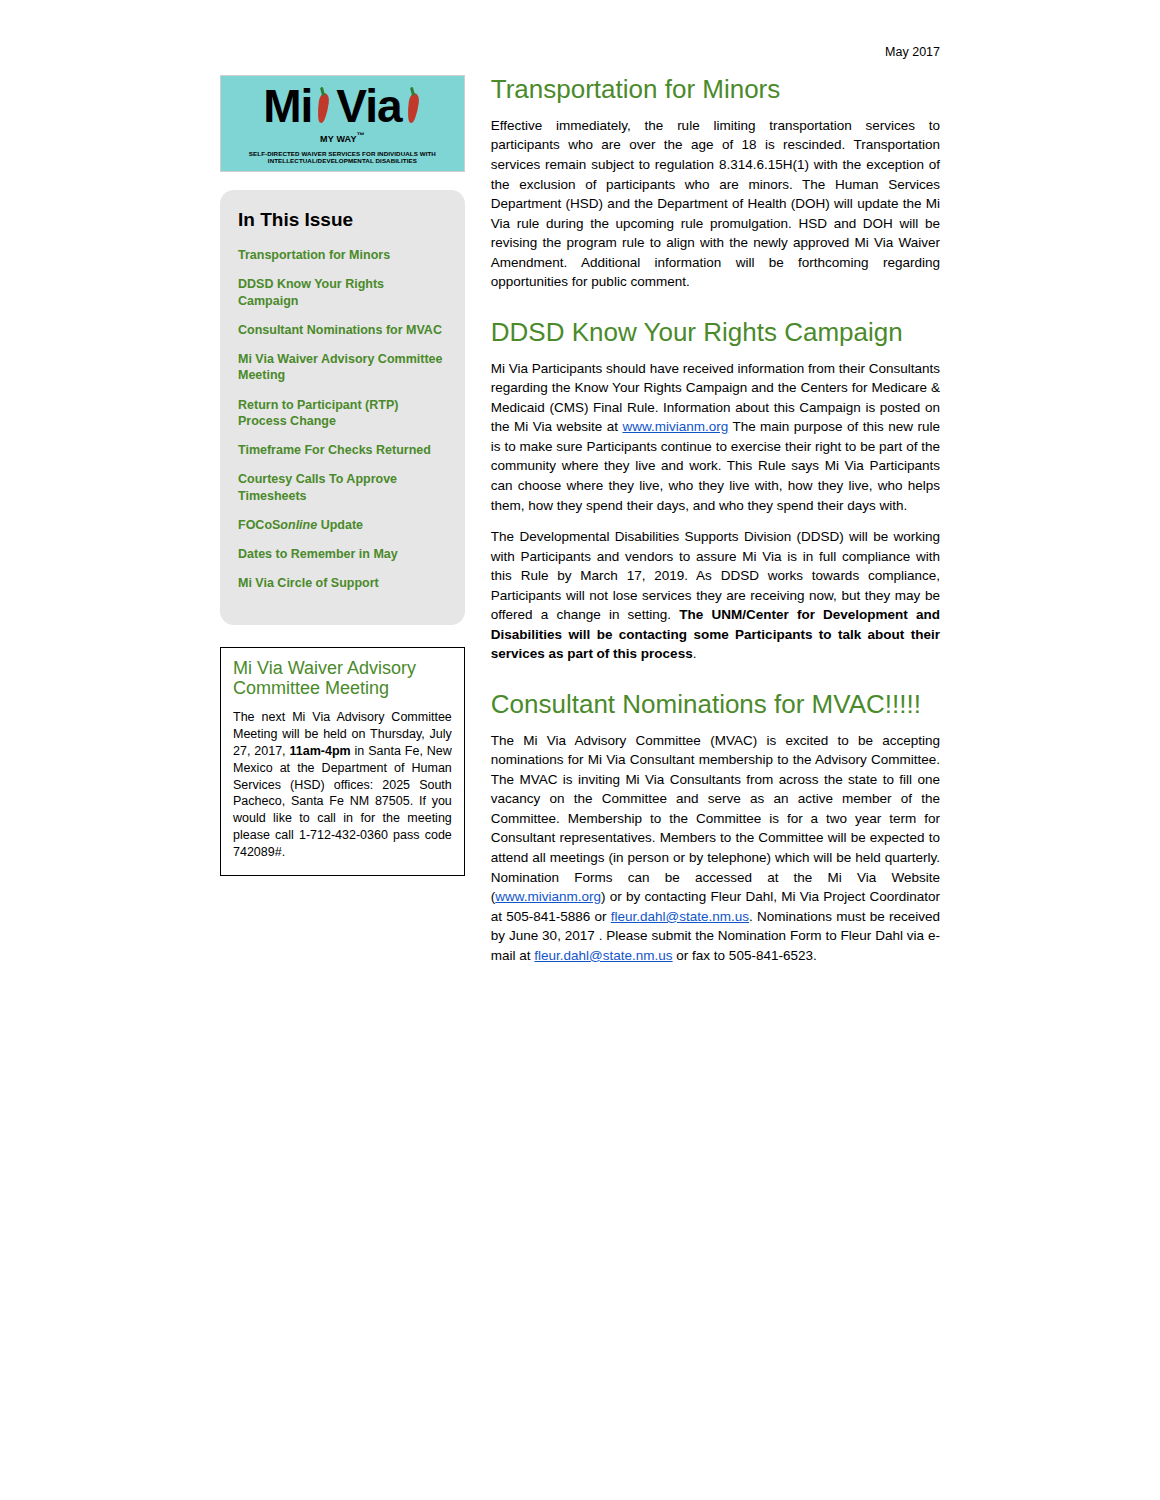May 2017
Mi Via
MY WAY™
SELF-DIRECTED WAIVER SERVICES FOR INDIVIDUALS WITH INTELLECTUAL/DEVELOPMENTAL DISABILITIES
In This Issue
Transportation for Minors
DDSD Know Your Rights Campaign
Consultant Nominations for MVAC
Mi Via Waiver Advisory Committee Meeting
Return to Participant (RTP) Process Change
Timeframe For Checks Returned
Courtesy Calls To Approve Timesheets
FOCoSonline Update
Dates to Remember in May
Mi Via Circle of Support
Mi Via Waiver Advisory Committee Meeting
The next Mi Via Advisory Committee Meeting will be held on Thursday, July 27, 2017, 11am-4pm in Santa Fe, New Mexico at the Department of Human Services (HSD) offices: 2025 South Pacheco, Santa Fe NM 87505. If you would like to call in for the meeting please call 1-712-432-0360 pass code 742089#.
Transportation for Minors
Effective immediately, the rule limiting transportation services to participants who are over the age of 18 is rescinded. Transportation services remain subject to regulation 8.314.6.15H(1) with the exception of the exclusion of participants who are minors. The Human Services Department (HSD) and the Department of Health (DOH) will update the Mi Via rule during the upcoming rule promulgation. HSD and DOH will be revising the program rule to align with the newly approved Mi Via Waiver Amendment. Additional information will be forthcoming regarding opportunities for public comment.
DDSD Know Your Rights Campaign
Mi Via Participants should have received information from their Consultants regarding the Know Your Rights Campaign and the Centers for Medicare & Medicaid (CMS) Final Rule. Information about this Campaign is posted on the Mi Via website at www.mivianm.org The main purpose of this new rule is to make sure Participants continue to exercise their right to be part of the community where they live and work. This Rule says Mi Via Participants can choose where they live, who they live with, how they live, who helps them, how they spend their days, and who they spend their days with.
The Developmental Disabilities Supports Division (DDSD) will be working with Participants and vendors to assure Mi Via is in full compliance with this Rule by March 17, 2019. As DDSD works towards compliance, Participants will not lose services they are receiving now, but they may be offered a change in setting. The UNM/Center for Development and Disabilities will be contacting some Participants to talk about their services as part of this process.
Consultant Nominations for MVAC!!!!!
The Mi Via Advisory Committee (MVAC) is excited to be accepting nominations for Mi Via Consultant membership to the Advisory Committee. The MVAC is inviting Mi Via Consultants from across the state to fill one vacancy on the Committee and serve as an active member of the Committee. Membership to the Committee is for a two year term for Consultant representatives. Members to the Committee will be expected to attend all meetings (in person or by telephone) which will be held quarterly. Nomination Forms can be accessed at the Mi Via Website (www.mivianm.org) or by contacting Fleur Dahl, Mi Via Project Coordinator at 505-841-5886 or fleur.dahl@state.nm.us. Nominations must be received by June 30, 2017 . Please submit the Nomination Form to Fleur Dahl via e-mail at fleur.dahl@state.nm.us or fax to 505-841-6523.